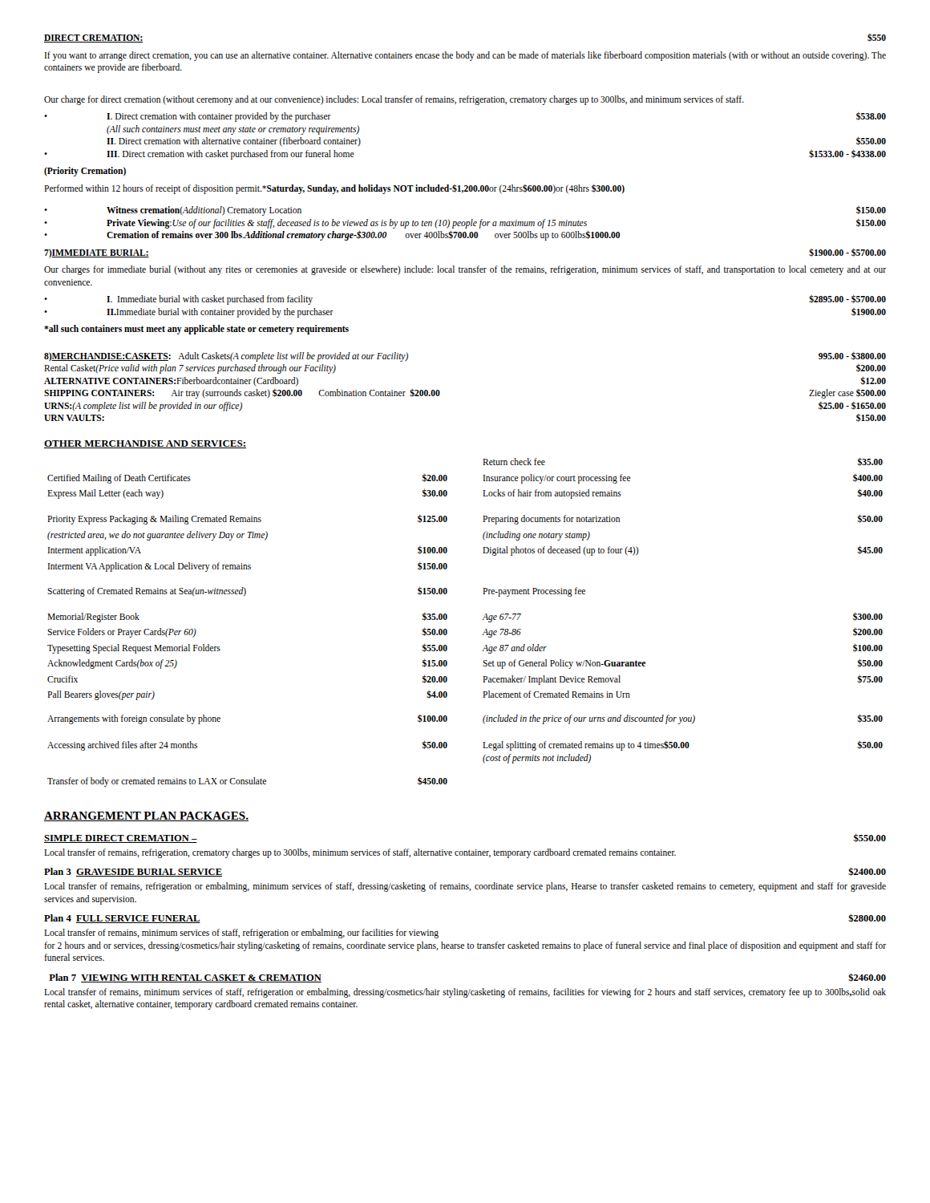DIRECT CREMATION:
$550
If you want to arrange direct cremation, you can use an alternative container. Alternative containers encase the body and can be made of materials like fiberboard composition materials (with or without an outside covering). The containers we provide are fiberboard.
Our charge for direct cremation (without ceremony and at our convenience) includes: Local transfer of remains, refrigeration, crematory charges up to 300lbs, and minimum services of staff.
•
I. Direct cremation with container provided by the purchaser
$538.00
(All such containers must meet any state or crematory requirements)
II. Direct cremation with alternative container (fiberboard container)
$550.00
•
III. Direct cremation with casket purchased from our funeral home
$1533.00 - $4338.00
(Priority Cremation)
Performed within 12 hours of receipt of disposition permit.*Saturday, Sunday, and holidays NOT included-$1,200.00or (24hrs$600.00)or (48hrs $300.00)
•
Witness cremation(Additional) Crematory Location
$150.00
•
Private Viewing:Use of our facilities & staff, deceased is to be viewed as is by up to ten (10) people for a maximum of 15 minutes
$150.00
•
Cremation of remains over 300 lbs.Additional crematory charge-$300.00 over 400lbs$700.00 over 500lbs up to 600lbs$1000.00
7) IMMEDIATE BURIAL:
$1900.00 - $5700.00
Our charges for immediate burial (without any rites or ceremonies at graveside or elsewhere) include: local transfer of the remains, refrigeration, minimum services of staff, and transportation to local cemetery and at our convenience.
•
I. Immediate burial with casket purchased from facility
$2895.00 - $5700.00
•
II. Immediate burial with container provided by the purchaser
$1900.00
*all such containers must meet any applicable state or cemetery requirements
8) MERCHANDISE:CASKETS: Adult Caskets(A complete list will be provided at our Facility)
995.00 - $3800.00
Rental Casket(Price valid with plan 7 services purchased through our Facility)
$200.00
ALTERNATIVE CONTAINERS: Fiberboardcontainer (Cardboard)
$12.00
SHIPPING CONTAINERS: Air tray (surrounds casket) $200.00 Combination Container $200.00
Ziegler case $500.00
URNS:(A complete list will be provided in our office)
$25.00 - $1650.00
URN VAULTS:
$150.00
OTHER MERCHANDISE AND SERVICES:
| | | | Return check fee | $35.00 |
| Certified Mailing of Death Certificates | $20.00 | | Insurance policy/or court processing fee | $400.00 |
| Express Mail Letter (each way) | $30.00 | | Locks of hair from autopsied remains | $40.00 |
| Priority Express Packaging & Mailing Cremated Remains | $125.00 | | Preparing documents for notarization | $50.00 |
| (restricted area, we do not guarantee delivery Day or Time) | | | (including one notary stamp) | |
| Interment application/VA | $100.00 | | Digital photos of deceased (up to four (4)) | $45.00 |
| Interment VA Application & Local Delivery of remains | $150.00 | | | |
| Scattering of Cremated Remains at Sea (un-witnessed ) | $150.00 | | Pre-payment Processing fee | |
| Memorial/Register Book | $35.00 | | Age 67-77 | $300.00 |
| Service Folders or Prayer Cards (Per 60) | $50.00 | | Age 78-86 | $200.00 |
| Typesetting Special Request Memorial Folders | $55.00 | | Age 87 and older | $100.00 |
| Acknowledgment Cards (box of 25) | $15.00 | | Set up of General Policy w/Non- Guarantee | $50.00 |
| Crucifix | $20.00 | | Pacemaker/ Implant Device Removal | $75.00 |
| Pall Bearers gloves (per pair) | $4.00 | | Placement of Cremated Remains in Urn | |
| Arrangements with foreign consulate by phone | $100.00 | | (included in the price of our urns and discounted for you) | $35.00 |
| Accessing archived files after 24 months | $50.00 | | Legal splitting of cremated remains up to 4 times $50.00 (cost of permits not included) | $50.00 |
| Transfer of body or cremated remains to LAX or Consulate | $450.00 | | | |
ARRANGEMENT PLAN PACKAGES.
SIMPLE DIRECT CREMATION –
$550.00
Local transfer of remains, refrigeration, crematory charges up to 300lbs, minimum services of staff, alternative container, temporary cardboard cremated remains container.
Plan 3 GRAVESIDE BURIAL SERVICE
$2400.00
Local transfer of remains, refrigeration or embalming, minimum services of staff, dressing/casketing of remains, coordinate service plans, Hearse to transfer casketed remains to cemetery, equipment and staff for graveside services and supervision.
Plan 4 FULL SERVICE FUNERAL
$2800.00
Local transfer of remains, minimum services of staff, refrigeration or embalming, our facilities for viewing
for 2 hours and or services, dressing/cosmetics/hair styling/casketing of remains, coordinate service plans, hearse to transfer casketed remains to place of funeral service and final place of disposition and equipment and staff for funeral services.
Plan 7 VIEWING WITH RENTAL CASKET & CREMATION
$2460.00
Local transfer of remains, minimum services of staff, refrigeration or embalming, dressing/cosmetics/hair styling/casketing of remains, facilities for viewing for 2 hours and staff services, crematory fee up to 300lbs, solid oak rental casket, alternative container, temporary cardboard cremated remains container.